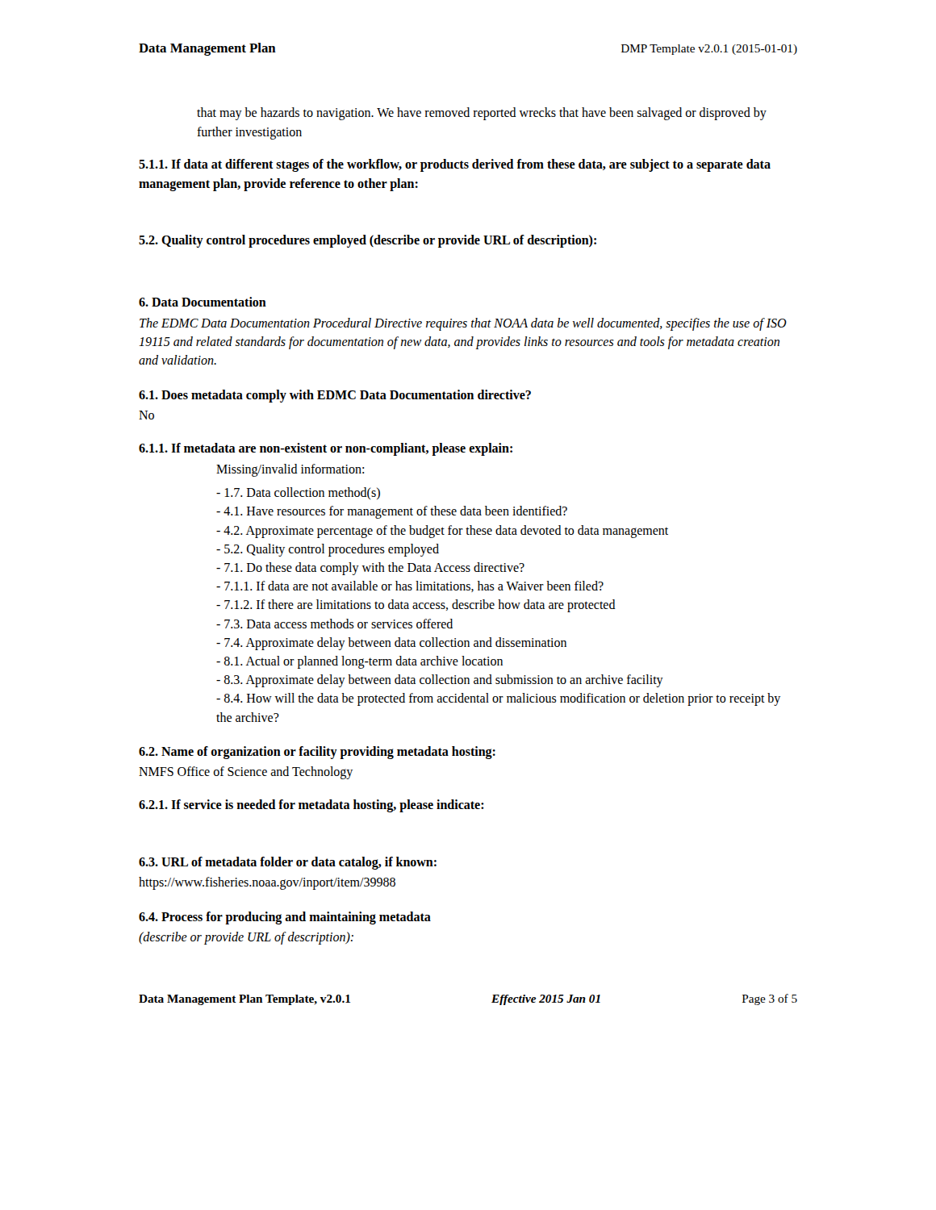Data Management Plan DMP Template v2.0.1 (2015-01-01)
that may be hazards to navigation. We have removed reported wrecks that have been salvaged or disproved by further investigation
5.1.1. If data at different stages of the workflow, or products derived from these data, are subject to a separate data management plan, provide reference to other plan:
5.2. Quality control procedures employed (describe or provide URL of description):
6. Data Documentation
The EDMC Data Documentation Procedural Directive requires that NOAA data be well documented, specifies the use of ISO 19115 and related standards for documentation of new data, and provides links to resources and tools for metadata creation and validation.
6.1. Does metadata comply with EDMC Data Documentation directive?
No
6.1.1. If metadata are non-existent or non-compliant, please explain:
Missing/invalid information:
- 1.7. Data collection method(s)
- 4.1. Have resources for management of these data been identified?
- 4.2. Approximate percentage of the budget for these data devoted to data management
- 5.2. Quality control procedures employed
- 7.1. Do these data comply with the Data Access directive?
- 7.1.1. If data are not available or has limitations, has a Waiver been filed?
- 7.1.2. If there are limitations to data access, describe how data are protected
- 7.3. Data access methods or services offered
- 7.4. Approximate delay between data collection and dissemination
- 8.1. Actual or planned long-term data archive location
- 8.3. Approximate delay between data collection and submission to an archive facility
- 8.4. How will the data be protected from accidental or malicious modification or deletion prior to receipt by the archive?
6.2. Name of organization or facility providing metadata hosting:
NMFS Office of Science and Technology
6.2.1. If service is needed for metadata hosting, please indicate:
6.3. URL of metadata folder or data catalog, if known:
https://www.fisheries.noaa.gov/inport/item/39988
6.4. Process for producing and maintaining metadata
(describe or provide URL of description):
Data Management Plan Template, v2.0.1 Effective 2015 Jan 01 Page 3 of 5